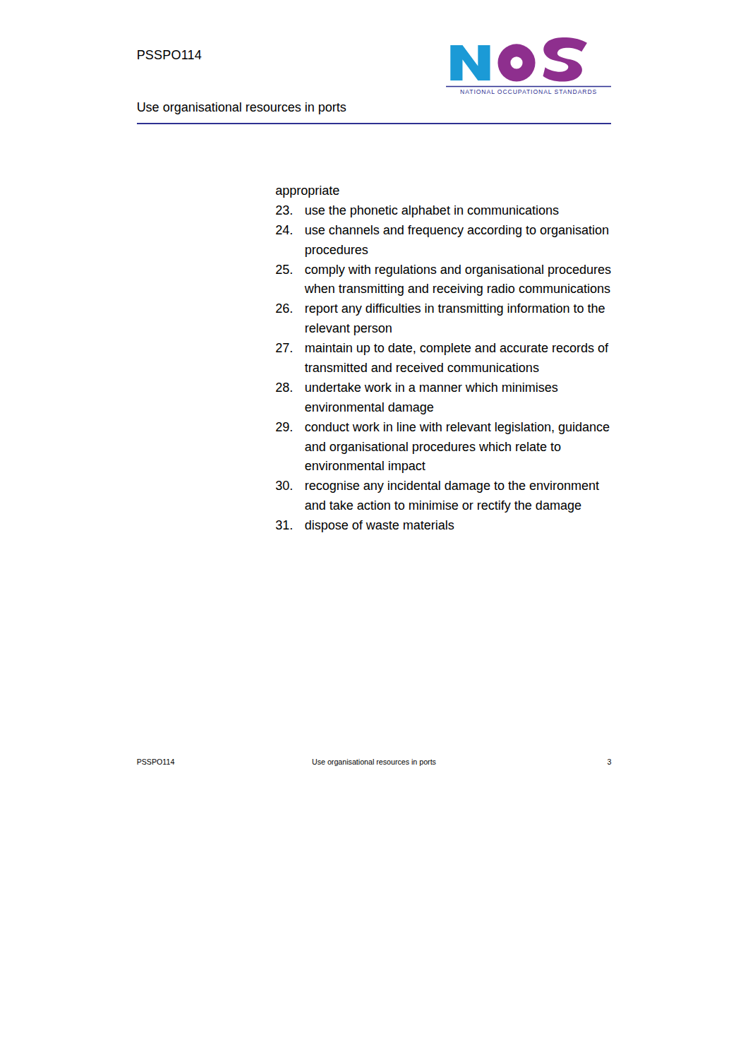PSSPO114
Use organisational resources in ports
NOS National Occupational Standards NATIONAL OCCUPATIONAL STANDARDS
appropriate
23. use the phonetic alphabet in communications
24. use channels and frequency according to organisation procedures
25. comply with regulations and organisational procedures when transmitting and receiving radio communications
26. report any difficulties in transmitting information to the relevant person
27. maintain up to date, complete and accurate records of transmitted and received communications
28. undertake work in a manner which minimises environmental damage
29. conduct work in line with relevant legislation, guidance and organisational procedures which relate to environmental impact
30. recognise any incidental damage to the environment and take action to minimise or rectify the damage
31. dispose of waste materials
| PSSPO114 | Use organisational resources in ports | 3 |